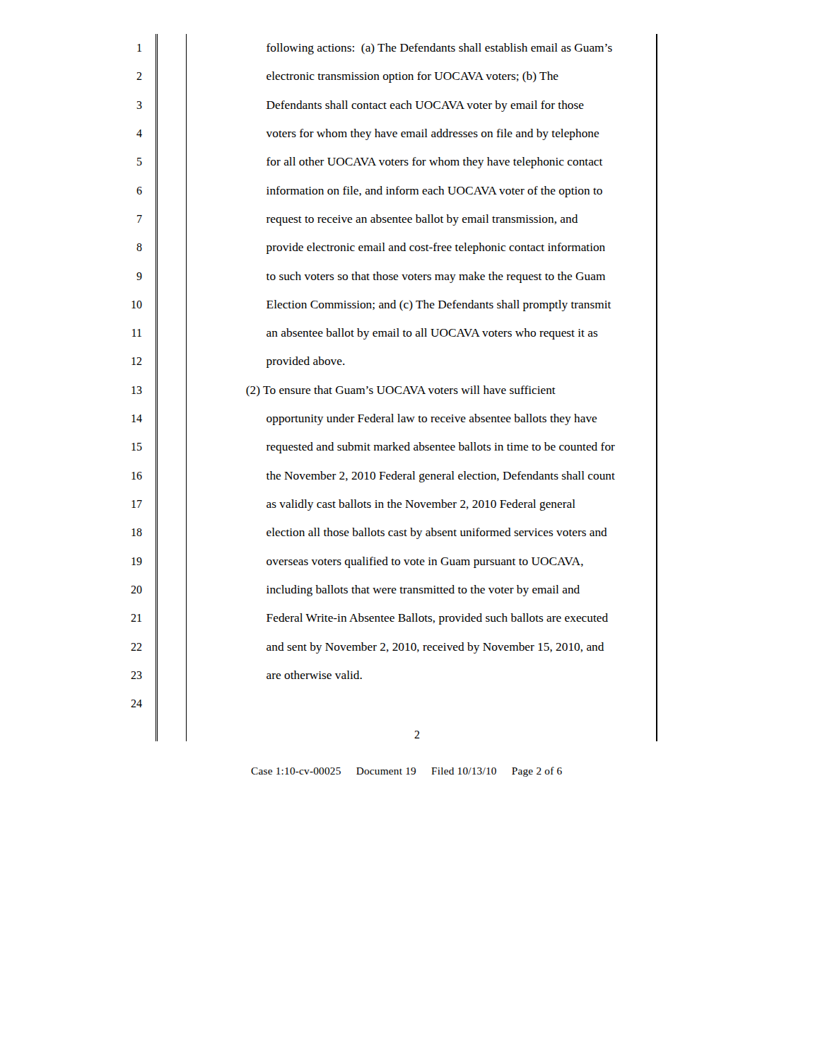1 following actions: (a) The Defendants shall establish email as Guam’s
2 electronic transmission option for UOCAVA voters; (b) The
3 Defendants shall contact each UOCAVA voter by email for those
4 voters for whom they have email addresses on file and by telephone
5 for all other UOCAVA voters for whom they have telephonic contact
6 information on file, and inform each UOCAVA voter of the option to
7 request to receive an absentee ballot by email transmission, and
8 provide electronic email and cost-free telephonic contact information
9 to such voters so that those voters may make the request to the Guam
10 Election Commission; and (c) The Defendants shall promptly transmit
11 an absentee ballot by email to all UOCAVA voters who request it as
12 provided above.
13(2) To ensure that Guam’s UOCAVA voters will have sufficient
14 opportunity under Federal law to receive absentee ballots they have
15 requested and submit marked absentee ballots in time to be counted for
16 the November 2, 2010 Federal general election, Defendants shall count
17 as validly cast ballots in the November 2, 2010 Federal general
18 election all those ballots cast by absent uniformed services voters and
19 overseas voters qualified to vote in Guam pursuant to UOCAVA,
20 including ballots that were transmitted to the voter by email and
21 Federal Write-in Absentee Ballots, provided such ballots are executed
22 and sent by November 2, 2010, received by November 15, 2010, and
23 are otherwise valid.
24
2
Case 1:10-cv-00025 Document 19 Filed 10/13/10 Page 2 of 6